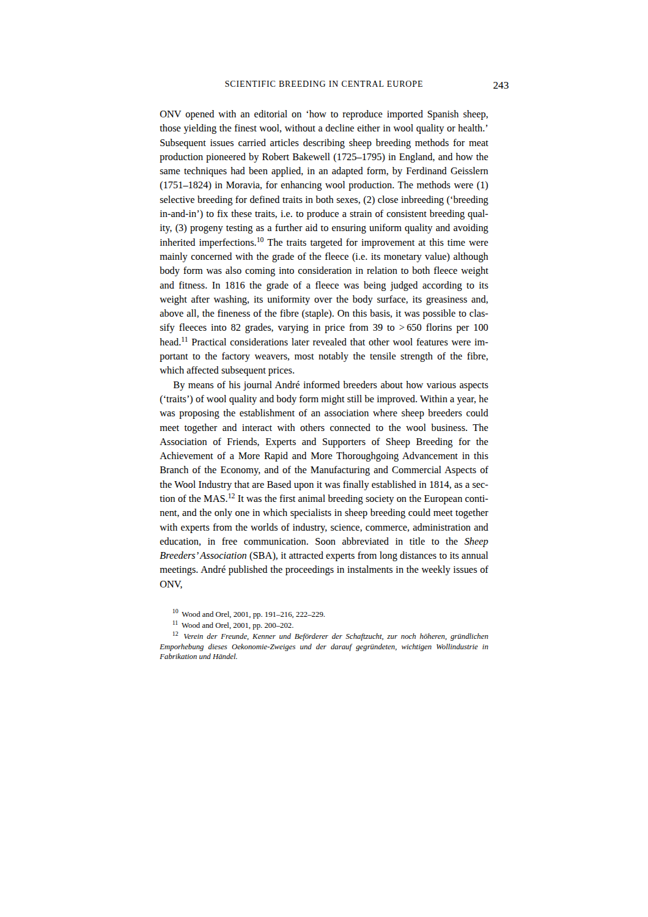Scientific breeding in central europe 243
ONV opened with an editorial on ‘how to reproduce imported Spanish sheep, those yielding the finest wool, without a decline either in wool quality or health.’ Subsequent issues carried articles describing sheep breeding methods for meat production pioneered by Robert Bakewell (1725–1795) in England, and how the same techniques had been applied, in an adapted form, by Ferdinand Geisslern (1751–1824) in Moravia, for enhancing wool production. The methods were (1) selective breeding for defined traits in both sexes, (2) close inbreeding (‘breeding in-and-in’) to fix these traits, i.e. to produce a strain of consistent breeding quality, (3) progeny testing as a further aid to ensuring uniform quality and avoiding inherited imperfections.10 The traits targeted for improvement at this time were mainly concerned with the grade of the fleece (i.e. its monetary value) although body form was also coming into consideration in relation to both fleece weight and fitness. In 1816 the grade of a fleece was being judged according to its weight after washing, its uniformity over the body surface, its greasiness and, above all, the fineness of the fibre (staple). On this basis, it was possible to classify fleeces into 82 grades, varying in price from 39 to > 650 florins per 100 head.11 Practical considerations later revealed that other wool features were important to the factory weavers, most notably the tensile strength of the fibre, which affected subsequent prices.
By means of his journal André informed breeders about how various aspects (‘traits’) of wool quality and body form might still be improved. Within a year, he was proposing the establishment of an association where sheep breeders could meet together and interact with others connected to the wool business. The Association of Friends, Experts and Supporters of Sheep Breeding for the Achievement of a More Rapid and More Thoroughgoing Advancement in this Branch of the Economy, and of the Manufacturing and Commercial Aspects of the Wool Industry that are Based upon it was finally established in 1814, as a section of the MAS.12 It was the first animal breeding society on the European continent, and the only one in which specialists in sheep breeding could meet together with experts from the worlds of industry, science, commerce, administration and education, in free communication. Soon abbreviated in title to the Sheep Breeders’ Association (SBA), it attracted experts from long distances to its annual meetings. André published the proceedings in instalments in the weekly issues of ONV,
10 Wood and Orel, 2001, pp. 191–216, 222–229.
11 Wood and Orel, 2001, pp. 200–202.
12 Verein der Freunde, Kenner und Beförderer der Schaftzucht, zur noch höheren, gründlichen Emporhebung dieses Oekonomie-Zweiges und der darauf gegründeten, wichtigen Wollindustrie in Fabrikation und Händel.